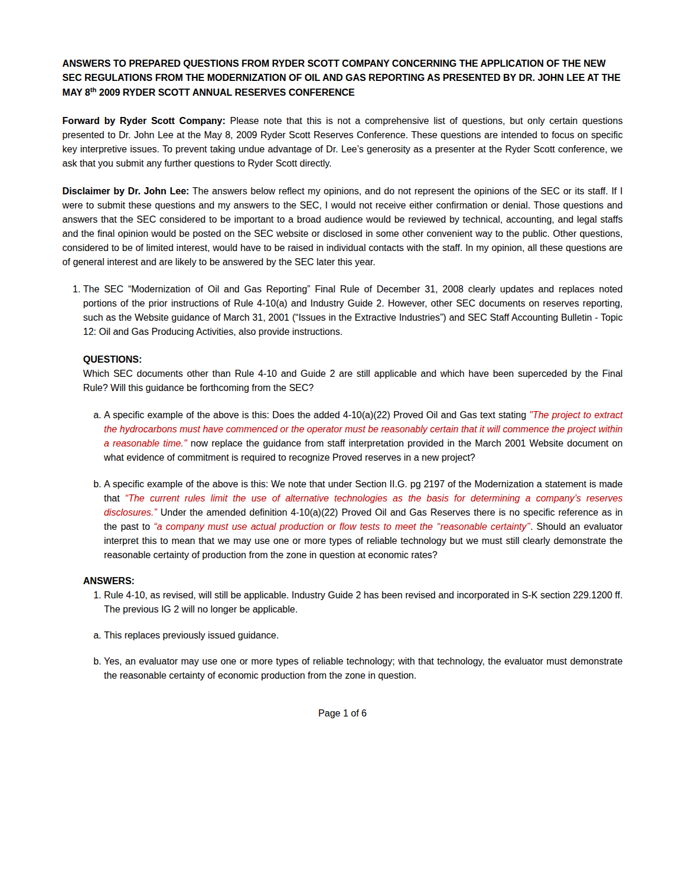ANSWERS TO PREPARED QUESTIONS FROM RYDER SCOTT COMPANY CONCERNING THE APPLICATION OF THE NEW SEC REGULATIONS FROM THE MODERNIZATION OF OIL AND GAS REPORTING AS PRESENTED BY DR. JOHN LEE AT THE MAY 8th 2009 RYDER SCOTT ANNUAL RESERVES CONFERENCE
Forward by Ryder Scott Company: Please note that this is not a comprehensive list of questions, but only certain questions presented to Dr. John Lee at the May 8, 2009 Ryder Scott Reserves Conference. These questions are intended to focus on specific key interpretive issues. To prevent taking undue advantage of Dr. Lee’s generosity as a presenter at the Ryder Scott conference, we ask that you submit any further questions to Ryder Scott directly.
Disclaimer by Dr. John Lee: The answers below reflect my opinions, and do not represent the opinions of the SEC or its staff. If I were to submit these questions and my answers to the SEC, I would not receive either confirmation or denial. Those questions and answers that the SEC considered to be important to a broad audience would be reviewed by technical, accounting, and legal staffs and the final opinion would be posted on the SEC website or disclosed in some other convenient way to the public. Other questions, considered to be of limited interest, would have to be raised in individual contacts with the staff. In my opinion, all these questions are of general interest and are likely to be answered by the SEC later this year.
The SEC “Modernization of Oil and Gas Reporting” Final Rule of December 31, 2008 clearly updates and replaces noted portions of the prior instructions of Rule 4-10(a) and Industry Guide 2. However, other SEC documents on reserves reporting, such as the Website guidance of March 31, 2001 (“Issues in the Extractive Industries”) and SEC Staff Accounting Bulletin - Topic 12: Oil and Gas Producing Activities, also provide instructions.
QUESTIONS:
Which SEC documents other than Rule 4-10 and Guide 2 are still applicable and which have been superceded by the Final Rule? Will this guidance be forthcoming from the SEC?
A specific example of the above is this: Does the added 4-10(a)(22) Proved Oil and Gas text stating "The project to extract the hydrocarbons must have commenced or the operator must be reasonably certain that it will commence the project within a reasonable time." now replace the guidance from staff interpretation provided in the March 2001 Website document on what evidence of commitment is required to recognize Proved reserves in a new project?
A specific example of the above is this: We note that under Section II.G. pg 2197 of the Modernization a statement is made that “The current rules limit the use of alternative technologies as the basis for determining a company’s reserves disclosures.” Under the amended definition 4-10(a)(22) Proved Oil and Gas Reserves there is no specific reference as in the past to “a company must use actual production or flow tests to meet the ‘‘reasonable certainty’’. Should an evaluator interpret this to mean that we may use one or more types of reliable technology but we must still clearly demonstrate the reasonable certainty of production from the zone in question at economic rates?
ANSWERS:
Rule 4-10, as revised, will still be applicable. Industry Guide 2 has been revised and incorporated in S-K section 229.1200 ff. The previous IG 2 will no longer be applicable.
This replaces previously issued guidance.
Yes, an evaluator may use one or more types of reliable technology; with that technology, the evaluator must demonstrate the reasonable certainty of economic production from the zone in question.
Page 1 of 6